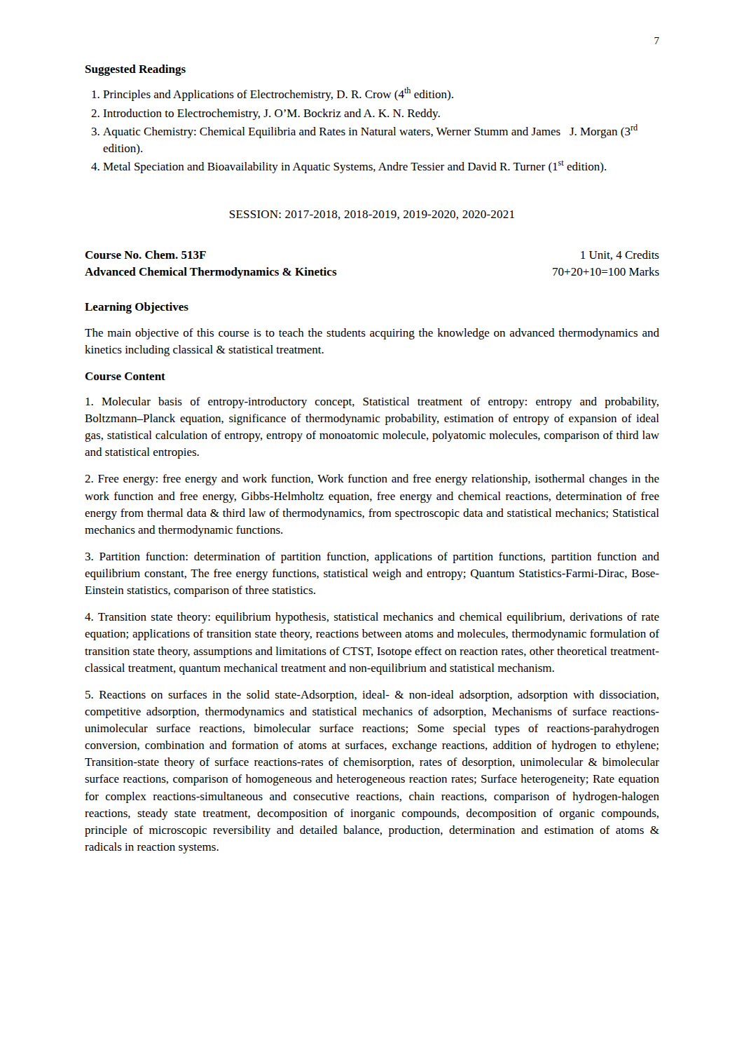7
Suggested Readings
Principles and Applications of Electrochemistry, D. R. Crow (4th edition).
Introduction to Electrochemistry, J. O’M. Bockriz and A. K. N. Reddy.
Aquatic Chemistry: Chemical Equilibria and Rates in Natural waters, Werner Stumm and James J. Morgan (3rd edition).
Metal Speciation and Bioavailability in Aquatic Systems, Andre Tessier and David R. Turner (1st edition).
SESSION: 2017-2018, 2018-2019, 2019-2020, 2020-2021
| Course No. Chem. 513F | 1 Unit, 4 Credits |
| Advanced Chemical Thermodynamics & Kinetics | 70+20+10=100 Marks |
Learning Objectives
The main objective of this course is to teach the students acquiring the knowledge on advanced thermodynamics and kinetics including classical & statistical treatment.
Course Content
1. Molecular basis of entropy-introductory concept, Statistical treatment of entropy: entropy and probability, Boltzmann–Planck equation, significance of thermodynamic probability, estimation of entropy of expansion of ideal gas, statistical calculation of entropy, entropy of monoatomic molecule, polyatomic molecules, comparison of third law and statistical entropies.
2. Free energy: free energy and work function, Work function and free energy relationship, isothermal changes in the work function and free energy, Gibbs-Helmholtz equation, free energy and chemical reactions, determination of free energy from thermal data & third law of thermodynamics, from spectroscopic data and statistical mechanics; Statistical mechanics and thermodynamic functions.
3. Partition function: determination of partition function, applications of partition functions, partition function and equilibrium constant, The free energy functions, statistical weigh and entropy; Quantum Statistics-Farmi-Dirac, Bose-Einstein statistics, comparison of three statistics.
4. Transition state theory: equilibrium hypothesis, statistical mechanics and chemical equilibrium, derivations of rate equation; applications of transition state theory, reactions between atoms and molecules, thermodynamic formulation of transition state theory, assumptions and limitations of CTST, Isotope effect on reaction rates, other theoretical treatment-classical treatment, quantum mechanical treatment and non-equilibrium and statistical mechanism.
5. Reactions on surfaces in the solid state-Adsorption, ideal- & non-ideal adsorption, adsorption with dissociation, competitive adsorption, thermodynamics and statistical mechanics of adsorption, Mechanisms of surface reactions-unimolecular surface reactions, bimolecular surface reactions; Some special types of reactions-parahydrogen conversion, combination and formation of atoms at surfaces, exchange reactions, addition of hydrogen to ethylene; Transition-state theory of surface reactions-rates of chemisorption, rates of desorption, unimolecular & bimolecular surface reactions, comparison of homogeneous and heterogeneous reaction rates; Surface heterogeneity; Rate equation for complex reactions-simultaneous and consecutive reactions, chain reactions, comparison of hydrogen-halogen reactions, steady state treatment, decomposition of inorganic compounds, decomposition of organic compounds, principle of microscopic reversibility and detailed balance, production, determination and estimation of atoms & radicals in reaction systems.